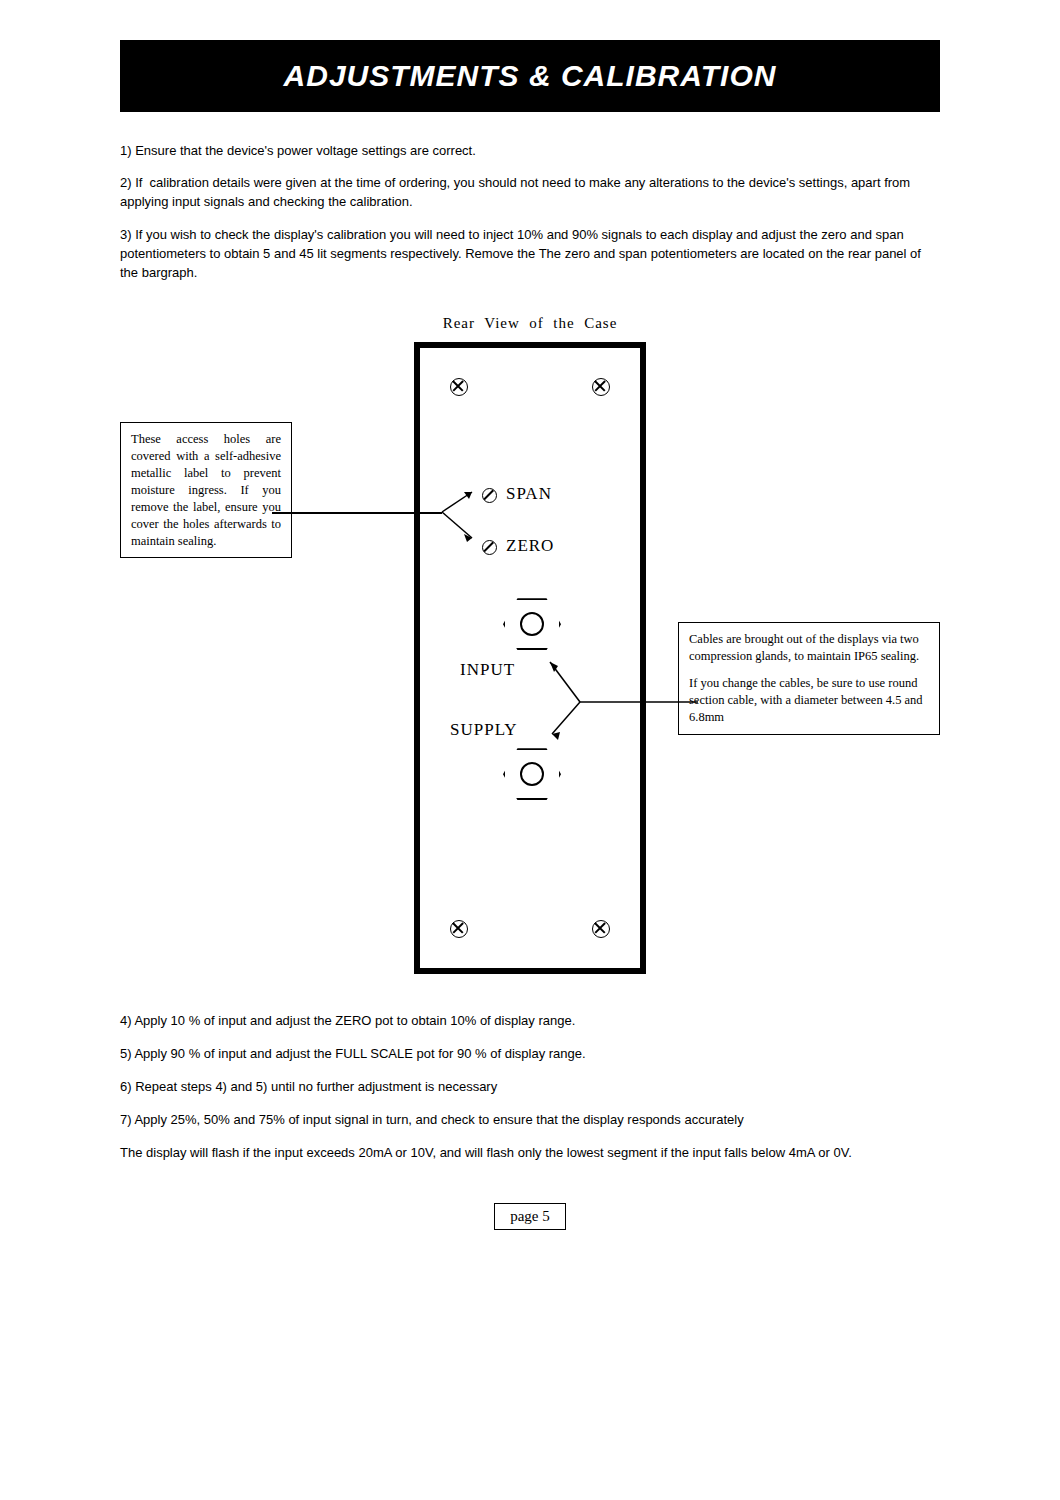ADJUSTMENTS & CALIBRATION
1) Ensure that the device's power voltage settings are correct.
2) If calibration details were given at the time of ordering, you should not need to make any alterations to the device's settings, apart from applying input signals and checking the calibration.
3) If you wish to check the display's calibration you will need to inject 10% and 90% signals to each display and adjust the zero and span potentiometers to obtain 5 and 45 lit segments respectively. Remove the The zero and span potentiometers are located on the rear panel of the bargraph.
Rear View of the Case
SPAN
ZERO
INPUT
SUPPLY
These access holes are covered with a self-adhesive metallic label to prevent moisture ingress. If you remove the label, ensure you cover the holes afterwards to maintain sealing.
Cables are brought out of the displays via two compression glands, to maintain IP65 sealing.
If you change the cables, be sure to use round section cable, with a diameter between 4.5 and 6.8mm
4) Apply 10 % of input and adjust the ZERO pot to obtain 10% of display range.
5) Apply 90 % of input and adjust the FULL SCALE pot for 90 % of display range.
6) Repeat steps 4) and 5) until no further adjustment is necessary
7) Apply 25%, 50% and 75% of input signal in turn, and check to ensure that the display responds accurately
The display will flash if the input exceeds 20mA or 10V, and will flash only the lowest segment if the input falls below 4mA or 0V.
page 5